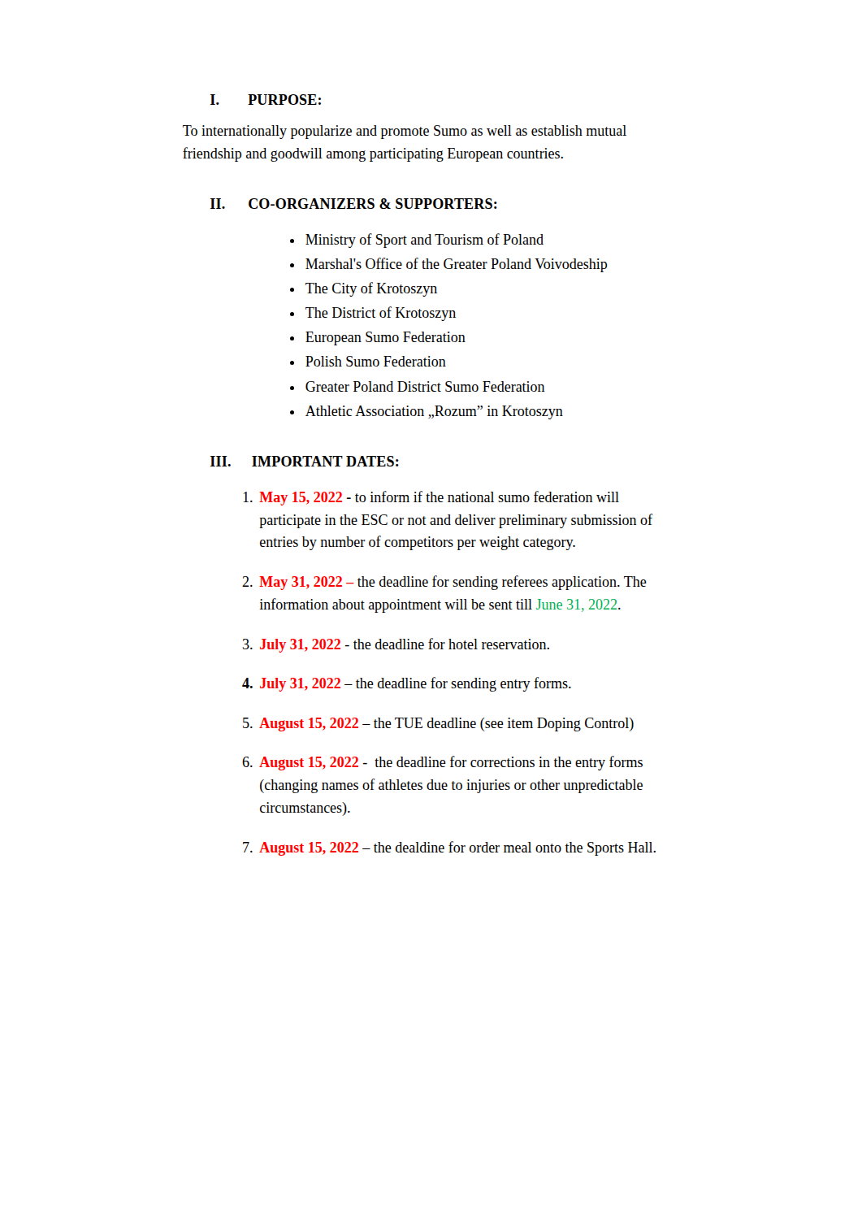I. PURPOSE:
To internationally popularize and promote Sumo as well as establish mutual friendship and goodwill among participating European countries.
II. CO-ORGANIZERS & SUPPORTERS:
Ministry of Sport and Tourism of Poland
Marshal's Office of the Greater Poland Voivodeship
The City of Krotoszyn
The District of Krotoszyn
European Sumo Federation
Polish Sumo Federation
Greater Poland District Sumo Federation
Athletic Association „Rozum” in Krotoszyn
III. IMPORTANT DATES:
May 15, 2022 - to inform if the national sumo federation will participate in the ESC or not and deliver preliminary submission of entries by number of competitors per weight category.
May 31, 2022 – the deadline for sending referees application. The information about appointment will be sent till June 31, 2022.
July 31, 2022 - the deadline for hotel reservation.
July 31, 2022 – the deadline for sending entry forms.
August 15, 2022 – the TUE deadline (see item Doping Control)
August 15, 2022 - the deadline for corrections in the entry forms (changing names of athletes due to injuries or other unpredictable circumstances).
August 15, 2022 – the dealdine for order meal onto the Sports Hall.